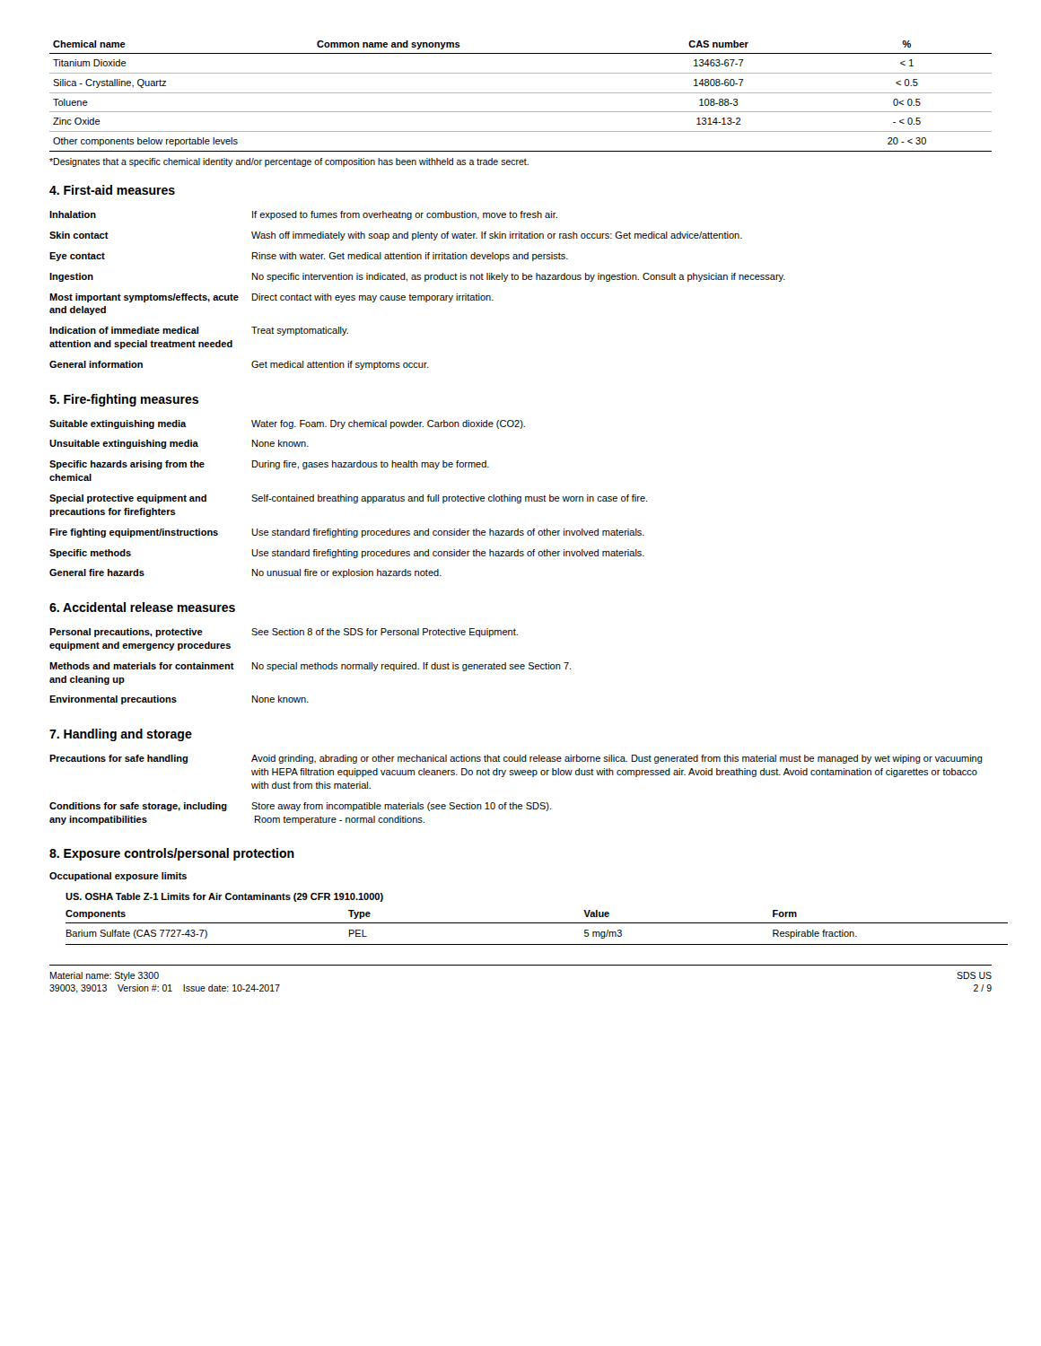| Chemical name | Common name and synonyms | CAS number | % |
| --- | --- | --- | --- |
| Titanium Dioxide | | 13463-67-7 | < 1 |
| Silica - Crystalline, Quartz | | 14808-60-7 | < 0.5 |
| Toluene | | 108-88-3 | 0< 0.5 |
| Zinc Oxide | | 1314-13-2 | - < 0.5 |
| Other components below reportable levels | 20 - < 30 |
*Designates that a specific chemical identity and/or percentage of composition has been withheld as a trade secret.
4. First-aid measures
| Inhalation | If exposed to fumes from overheatng or combustion, move to fresh air. |
| Skin contact | Wash off immediately with soap and plenty of water. If skin irritation or rash occurs: Get medical advice/attention. |
| Eye contact | Rinse with water. Get medical attention if irritation develops and persists. |
| Ingestion | No specific intervention is indicated, as product is not likely to be hazardous by ingestion. Consult a physician if necessary. |
| Most important symptoms/effects, acute and delayed | Direct contact with eyes may cause temporary irritation. |
| Indication of immediate medical attention and special treatment needed | Treat symptomatically. |
| General information | Get medical attention if symptoms occur. |
5. Fire-fighting measures
| Suitable extinguishing media | Water fog. Foam. Dry chemical powder. Carbon dioxide (CO2). |
| Unsuitable extinguishing media | None known. |
| Specific hazards arising from the chemical | During fire, gases hazardous to health may be formed. |
| Special protective equipment and precautions for firefighters | Self-contained breathing apparatus and full protective clothing must be worn in case of fire. |
| Fire fighting equipment/instructions | Use standard firefighting procedures and consider the hazards of other involved materials. |
| Specific methods | Use standard firefighting procedures and consider the hazards of other involved materials. |
| General fire hazards | No unusual fire or explosion hazards noted. |
6. Accidental release measures
| Personal precautions, protective equipment and emergency procedures | See Section 8 of the SDS for Personal Protective Equipment. |
| Methods and materials for containment and cleaning up | No special methods normally required. If dust is generated see Section 7. |
| Environmental precautions | None known. |
7. Handling and storage
| Precautions for safe handling | Avoid grinding, abrading or other mechanical actions that could release airborne silica. Dust generated from this material must be managed by wet wiping or vacuuming with HEPA filtration equipped vacuum cleaners. Do not dry sweep or blow dust with compressed air. Avoid breathing dust. Avoid contamination of cigarettes or tobacco with dust from this material. |
| Conditions for safe storage, including any incompatibilities | Store away from incompatible materials (see Section 10 of the SDS). Room temperature - normal conditions. |
8. Exposure controls/personal protection
Occupational exposure limits
US. OSHA Table Z-1 Limits for Air Contaminants (29 CFR 1910.1000)
| Components | Type | Value | Form |
| --- | --- | --- | --- |
| Barium Sulfate (CAS 7727-43-7) | PEL | 5 mg/m3 | Respirable fraction. |
Material name: Style 3300
39003, 39013 Version #: 01 Issue date: 10-24-2017
SDS US
2 / 9